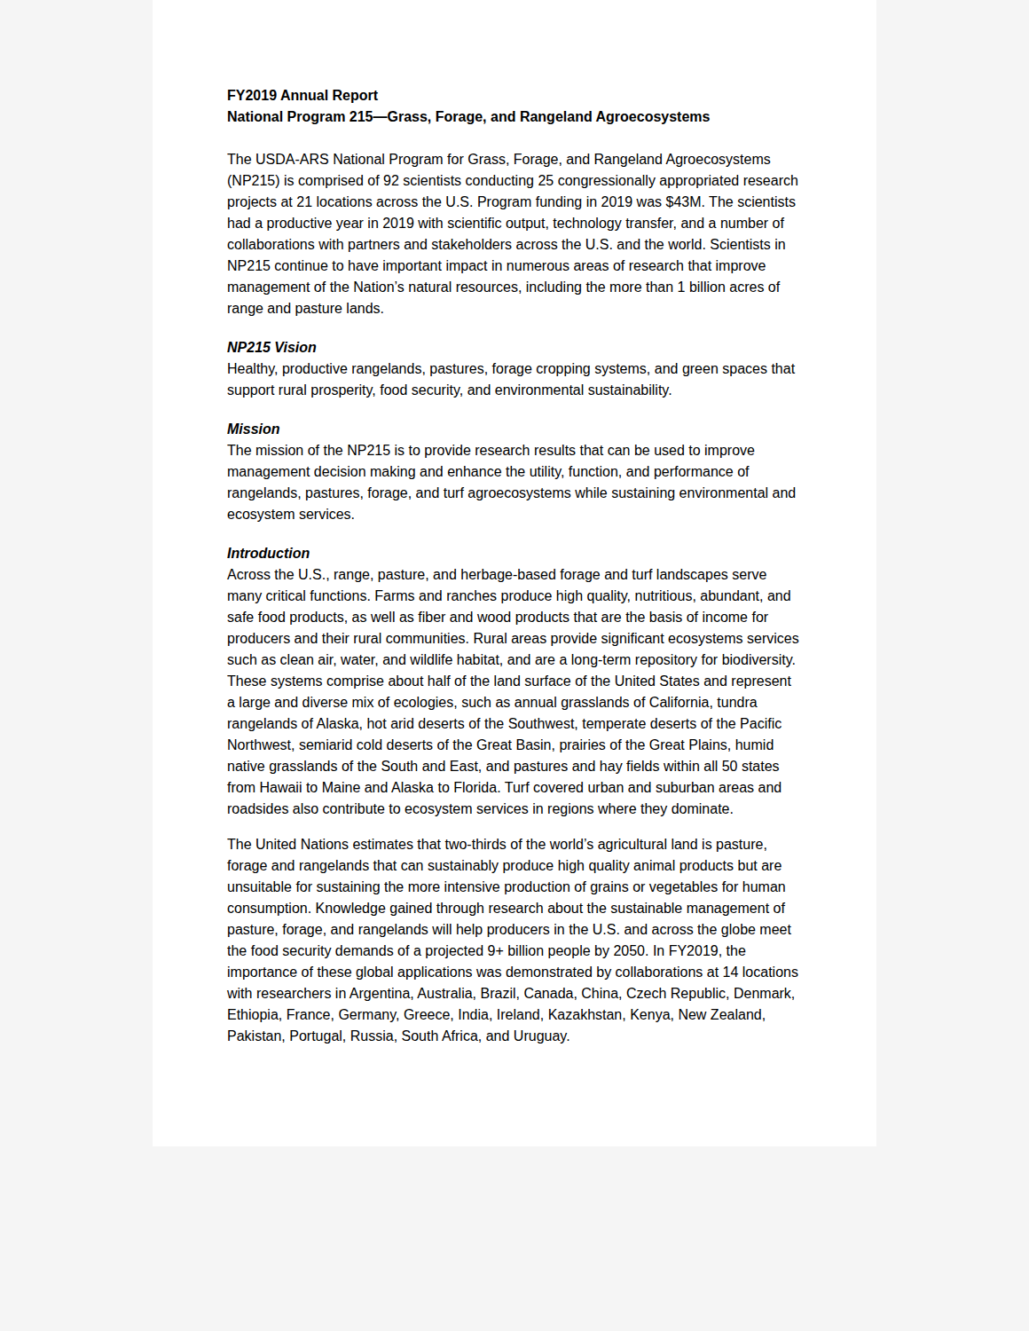FY2019 Annual Report
National Program 215—Grass, Forage, and Rangeland Agroecosystems
The USDA-ARS National Program for Grass, Forage, and Rangeland Agroecosystems (NP215) is comprised of 92 scientists conducting 25 congressionally appropriated research projects at 21 locations across the U.S. Program funding in 2019 was $43M. The scientists had a productive year in 2019 with scientific output, technology transfer, and a number of collaborations with partners and stakeholders across the U.S. and the world. Scientists in NP215 continue to have important impact in numerous areas of research that improve management of the Nation’s natural resources, including the more than 1 billion acres of range and pasture lands.
NP215 Vision
Healthy, productive rangelands, pastures, forage cropping systems, and green spaces that support rural prosperity, food security, and environmental sustainability.
Mission
The mission of the NP215 is to provide research results that can be used to improve management decision making and enhance the utility, function, and performance of rangelands, pastures, forage, and turf agroecosystems while sustaining environmental and ecosystem services.
Introduction
Across the U.S., range, pasture, and herbage-based forage and turf landscapes serve many critical functions. Farms and ranches produce high quality, nutritious, abundant, and safe food products, as well as fiber and wood products that are the basis of income for producers and their rural communities. Rural areas provide significant ecosystems services such as clean air, water, and wildlife habitat, and are a long-term repository for biodiversity. These systems comprise about half of the land surface of the United States and represent a large and diverse mix of ecologies, such as annual grasslands of California, tundra rangelands of Alaska, hot arid deserts of the Southwest, temperate deserts of the Pacific Northwest, semiarid cold deserts of the Great Basin, prairies of the Great Plains, humid native grasslands of the South and East, and pastures and hay fields within all 50 states from Hawaii to Maine and Alaska to Florida. Turf covered urban and suburban areas and roadsides also contribute to ecosystem services in regions where they dominate.
The United Nations estimates that two-thirds of the world’s agricultural land is pasture, forage and rangelands that can sustainably produce high quality animal products but are unsuitable for sustaining the more intensive production of grains or vegetables for human consumption. Knowledge gained through research about the sustainable management of pasture, forage, and rangelands will help producers in the U.S. and across the globe meet the food security demands of a projected 9+ billion people by 2050. In FY2019, the importance of these global applications was demonstrated by collaborations at 14 locations with researchers in Argentina, Australia, Brazil, Canada, China, Czech Republic, Denmark, Ethiopia, France, Germany, Greece, India, Ireland, Kazakhstan, Kenya, New Zealand, Pakistan, Portugal, Russia, South Africa, and Uruguay.